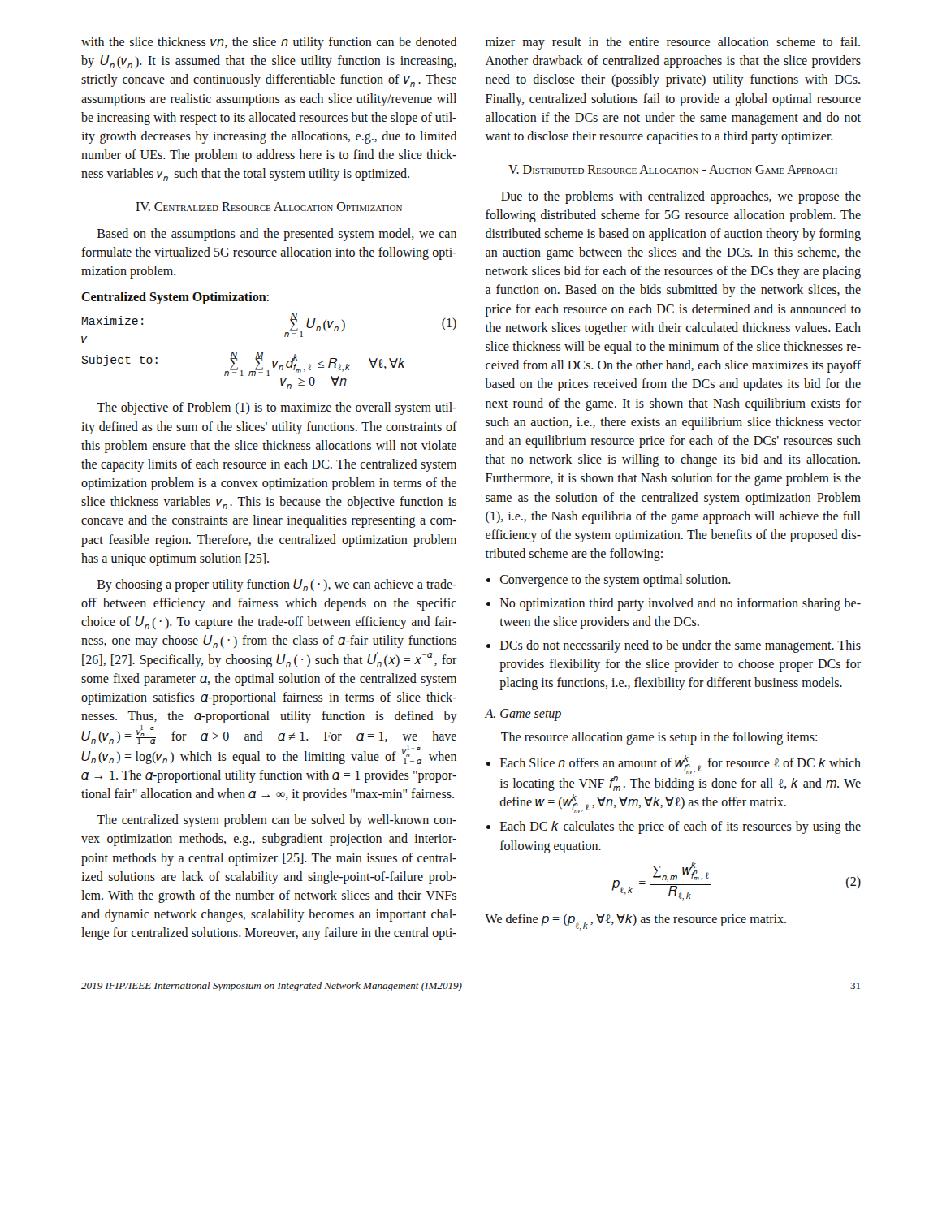with the slice thickness vn, the slice n utility function can be denoted by Un(vn). It is assumed that the slice utility function is increasing, strictly concave and continuously differentiable function of vn. These assumptions are realistic assumptions as each slice utility/revenue will be increasing with respect to its allocated resources but the slope of utility growth decreases by increasing the allocations, e.g., due to limited number of UEs. The problem to address here is to find the slice thickness variables vn such that the total system utility is optimized.
IV. Centralized Resource Allocation Optimization
Based on the assumptions and the presented system model, we can formulate the virtualized 5G resource allocation into the following optimization problem.
Centralized System Optimization:
Maximize:
v
∑n=1N Un(vn) (1)
Subject to:
∑n=1N ∑m=1M vn dfm,ℓk ≤Rℓ,k ∀ℓ,∀k vn≥0 ∀n
The objective of Problem (1) is to maximize the overall system utility defined as the sum of the slices' utility functions. The constraints of this problem ensure that the slice thickness allocations will not violate the capacity limits of each resource in each DC. The centralized system optimization problem is a convex optimization problem in terms of the slice thickness variables vn. This is because the objective function is concave and the constraints are linear inequalities representing a compact feasible region. Therefore, the centralized optimization problem has a unique optimum solution [25].
By choosing a proper utility function Un(·), we can achieve a trade-off between efficiency and fairness which depends on the specific choice of Un(·). To capture the trade-off between efficiency and fairness, one may choose Un(·) from the class of α-fair utility functions [26], [27]. Specifically, by choosing Un(·) such that Un′(x)=x−α, for some fixed parameter α, the optimal solution of the centralized system optimization satisfies α-proportional fairness in terms of slice thicknesses. Thus, the α-proportional utility function is defined by Un(vn)=vn1−α1−α for α>0 and α≠1. For α=1, we have Un(vn)=log(vn) which is equal to the limiting value of vn1−α1−α when α→1. The α-proportional utility function with α=1 provides "proportional fair" allocation and when α→∞, it provides "max-min" fairness.
The centralized system problem can be solved by well-known convex optimization methods, e.g., subgradient projection and interior-point methods by a central optimizer [25]. The main issues of centralized solutions are lack of scalability and single-point-of-failure problem. With the growth of the number of network slices and their VNFs and dynamic network changes, scalability becomes an important challenge for centralized solutions. Moreover, any failure in the central optimizer may result in the entire resource allocation scheme to fail. Another drawback of centralized approaches is that the slice providers need to disclose their (possibly private) utility functions with DCs. Finally, centralized solutions fail to provide a global optimal resource allocation if the DCs are not under the same management and do not want to disclose their resource capacities to a third party optimizer.
V. Distributed Resource Allocation - Auction Game Approach
Due to the problems with centralized approaches, we propose the following distributed scheme for 5G resource allocation problem. The distributed scheme is based on application of auction theory by forming an auction game between the slices and the DCs. In this scheme, the network slices bid for each of the resources of the DCs they are placing a function on. Based on the bids submitted by the network slices, the price for each resource on each DC is determined and is announced to the network slices together with their calculated thickness values. Each slice thickness will be equal to the minimum of the slice thicknesses received from all DCs. On the other hand, each slice maximizes its payoff based on the prices received from the DCs and updates its bid for the next round of the game. It is shown that Nash equilibrium exists for such an auction, i.e., there exists an equilibrium slice thickness vector and an equilibrium resource price for each of the DCs' resources such that no network slice is willing to change its bid and its allocation. Furthermore, it is shown that Nash solution for the game problem is the same as the solution of the centralized system optimization Problem (1), i.e., the Nash equilibria of the game approach will achieve the full efficiency of the system optimization. The benefits of the proposed distributed scheme are the following:
Convergence to the system optimal solution.
No optimization third party involved and no information sharing between the slice providers and the DCs.
DCs do not necessarily need to be under the same management. This provides flexibility for the slice provider to choose proper DCs for placing its functions, i.e., flexibility for different business models.
A. Game setup
The resource allocation game is setup in the following items:
Each Slice n offers an amount of wfmn,ℓk for resource ℓ of DC k which is locating the VNF fmn. The bidding is done for all ℓ, k and m. We define w = (wfmn,ℓk,∀n,∀m,∀k,∀ℓ) as the offer matrix.
Each DC k calculates the price of each of its resources by using the following equation.
pℓ,k = ∑n,mwfmn,ℓk Rℓ,k
(2)
We define p=(pℓ,k,∀ℓ,∀k) as the resource price matrix.
2019 IFIP/IEEE International Symposium on Integrated Network Management (IM2019) 31